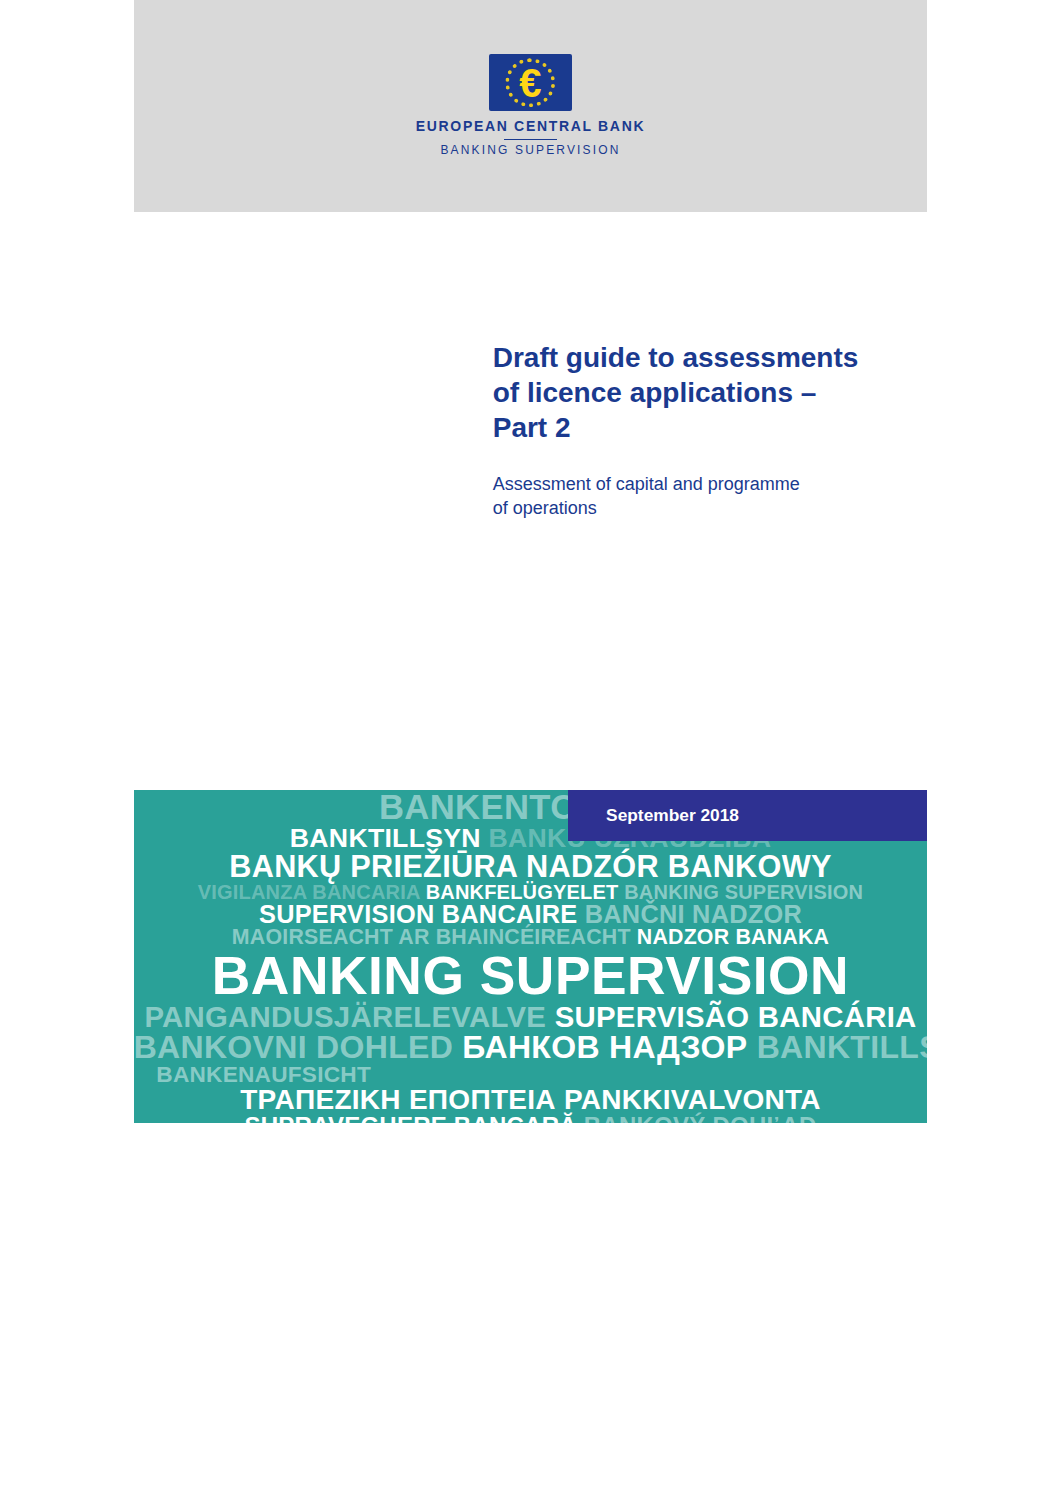EUROPEAN CENTRAL BANK
BANKING SUPERVISION
Draft guide to assessments
of licence applications –
Part 2
Assessment of capital and programme
of operations
September 2018
BANKENTOEZICHT
BANKTILLSYN BANKU UZRAUDZĪBA
BANKŲ PRIEŽIŪRA NADZÓR BANKOWY
VIGILANZA BANCARIA BANKFELÜGYELET BANKING SUPERVISION
SUPERVISION BANCAIRE BANČNI NADZOR
MAOIRSEACHT AR BHAINCÉIREACHT NADZOR BANAKA
BANKING SUPERVISION
PANGANDUSJÄRELEVALVE SUPERVISÃO BANCÁRIA
BANKOVNI DOHLED БАНКОВ НАДЗОР BANKTILLSYN
BANKENAUFSICHT
ΤΡΑΠΕΖΙΚΗ ΕΠΟΠΤΕΙΑ PANKKIVALVONTA
SUPRAVEGHERE BANCARĂ BANKOVÝ DOHĽAD
SUPERVIŻJONI BANKARJA SUPERVISIÓN BANCARIA
BANKING SUPERVISION SUPERVISÃO BANCÁRIA BANKENAUFSICHT